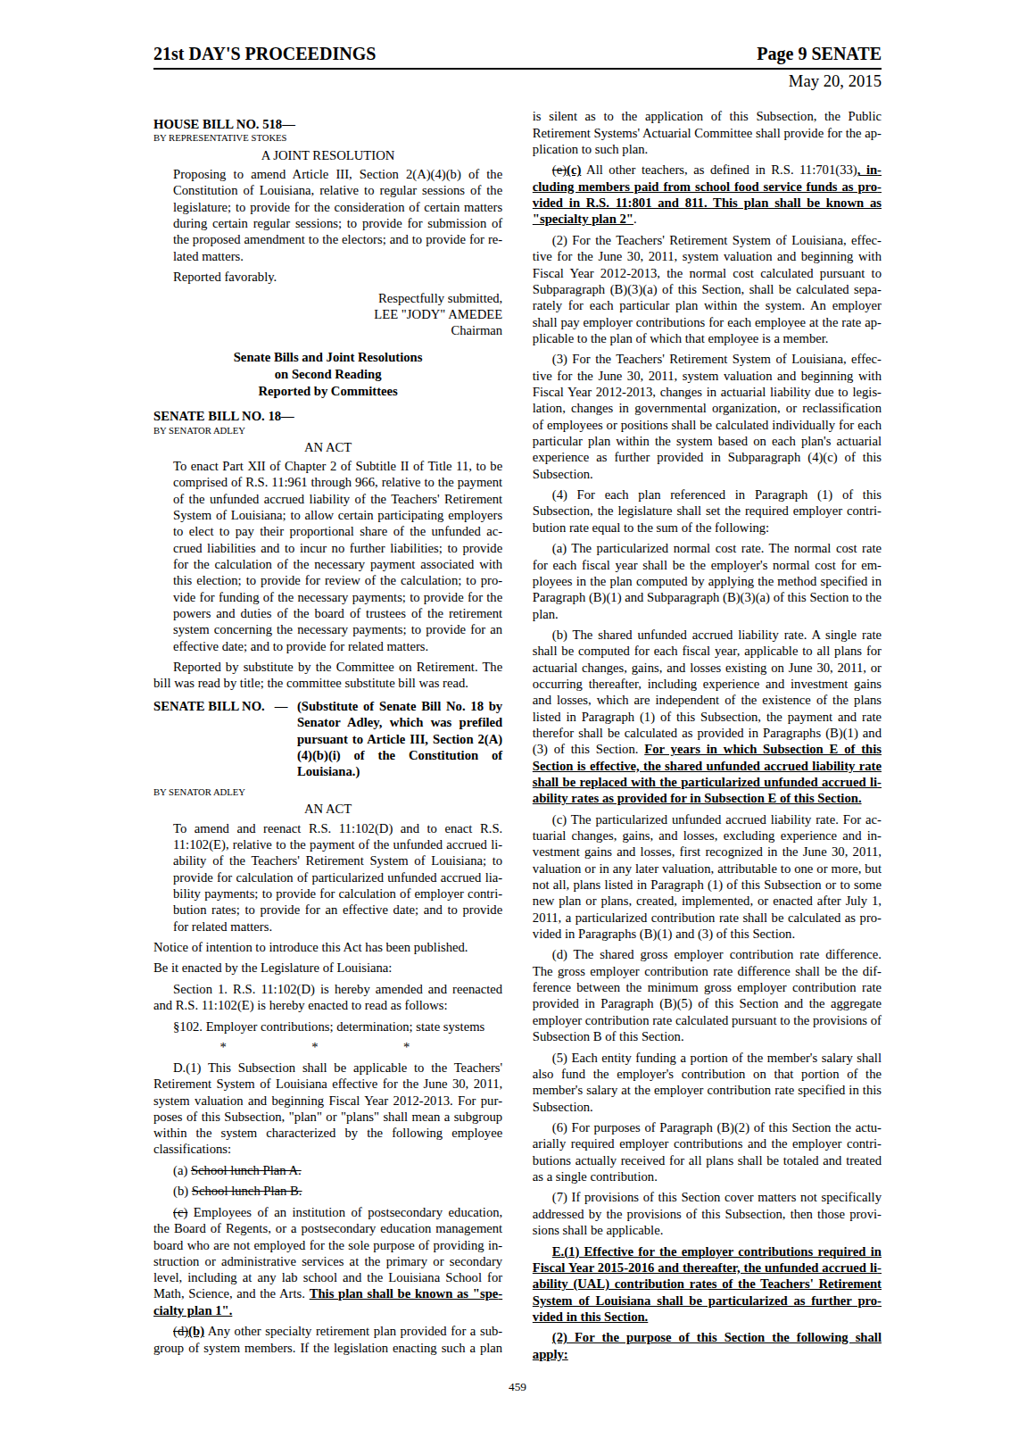21st DAY'S PROCEEDINGS
Page 9 SENATE
May 20, 2015
HOUSE BILL NO. 518—
BY REPRESENTATIVE STOKES
A JOINT RESOLUTION
Proposing to amend Article III, Section 2(A)(4)(b) of the Constitution of Louisiana, relative to regular sessions of the legislature; to provide for the consideration of certain matters during certain regular sessions; to provide for submission of the proposed amendment to the electors; and to provide for related matters.
Reported favorably.
Respectfully submitted,
LEE "JODY" AMEDEE
Chairman
Senate Bills and Joint Resolutions
on Second Reading
Reported by Committees
SENATE BILL NO. 18—
BY SENATOR ADLEY
AN ACT
To enact Part XII of Chapter 2 of Subtitle II of Title 11, to be comprised of R.S. 11:961 through 966, relative to the payment of the unfunded accrued liability of the Teachers' Retirement System of Louisiana; to allow certain participating employers to elect to pay their proportional share of the unfunded accrued liabilities and to incur no further liabilities; to provide for the calculation of the necessary payment associated with this election; to provide for review of the calculation; to provide for funding of the necessary payments; to provide for the powers and duties of the board of trustees of the retirement system concerning the necessary payments; to provide for an effective date; and to provide for related matters.
Reported by substitute by the Committee on Retirement. The bill was read by title; the committee substitute bill was read.
SENATE BILL NO. —
(Substitute of Senate Bill No. 18 by Senator Adley, which was prefiled pursuant to Article III, Section 2(A)(4)(b)(i) of the Constitution of Louisiana.)
BY SENATOR ADLEY
AN ACT
To amend and reenact R.S. 11:102(D) and to enact R.S. 11:102(E), relative to the payment of the unfunded accrued liability of the Teachers' Retirement System of Louisiana; to provide for calculation of particularized unfunded accrued liability payments; to provide for calculation of employer contribution rates; to provide for an effective date; and to provide for related matters.
Notice of intention to introduce this Act has been published.
Be it enacted by the Legislature of Louisiana:
Section 1. R.S. 11:102(D) is hereby amended and reenacted and R.S. 11:102(E) is hereby enacted to read as follows:
§102. Employer contributions; determination; state systems
* * *
D.(1) This Subsection shall be applicable to the Teachers' Retirement System of Louisiana effective for the June 30, 2011, system valuation and beginning Fiscal Year 2012-2013. For purposes of this Subsection, "plan" or "plans" shall mean a subgroup within the system characterized by the following employee classifications:
(a) School lunch Plan A.
(b) School lunch Plan B.
(c) Employees of an institution of postsecondary education, the Board of Regents, or a postsecondary education management board who are not employed for the sole purpose of providing instruction or administrative services at the primary or secondary level, including at any lab school and the Louisiana School for Math, Science, and the Arts. This plan shall be known as "specialty plan 1".
(d)(b) Any other specialty retirement plan provided for a subgroup of system members. If the legislation enacting such a plan is silent as to the application of this Subsection, the Public Retirement Systems' Actuarial Committee shall provide for the application to such plan.
(e)(c) All other teachers, as defined in R.S. 11:701(33), including members paid from school food service funds as provided in R.S. 11:801 and 811. This plan shall be known as "specialty plan 2".
(2) For the Teachers' Retirement System of Louisiana, effective for the June 30, 2011, system valuation and beginning with Fiscal Year 2012-2013, the normal cost calculated pursuant to Subparagraph (B)(3)(a) of this Section, shall be calculated separately for each particular plan within the system. An employer shall pay employer contributions for each employee at the rate applicable to the plan of which that employee is a member.
(3) For the Teachers' Retirement System of Louisiana, effective for the June 30, 2011, system valuation and beginning with Fiscal Year 2012-2013, changes in actuarial liability due to legislation, changes in governmental organization, or reclassification of employees or positions shall be calculated individually for each particular plan within the system based on each plan's actuarial experience as further provided in Subparagraph (4)(c) of this Subsection.
(4) For each plan referenced in Paragraph (1) of this Subsection, the legislature shall set the required employer contribution rate equal to the sum of the following:
(a) The particularized normal cost rate. The normal cost rate for each fiscal year shall be the employer's normal cost for employees in the plan computed by applying the method specified in Paragraph (B)(1) and Subparagraph (B)(3)(a) of this Section to the plan.
(b) The shared unfunded accrued liability rate. A single rate shall be computed for each fiscal year, applicable to all plans for actuarial changes, gains, and losses existing on June 30, 2011, or occurring thereafter, including experience and investment gains and losses, which are independent of the existence of the plans listed in Paragraph (1) of this Subsection, the payment and rate therefor shall be calculated as provided in Paragraphs (B)(1) and (3) of this Section. For years in which Subsection E of this Section is effective, the shared unfunded accrued liability rate shall be replaced with the particularized unfunded accrued liability rates as provided for in Subsection E of this Section.
(c) The particularized unfunded accrued liability rate. For actuarial changes, gains, and losses, excluding experience and investment gains and losses, first recognized in the June 30, 2011, valuation or in any later valuation, attributable to one or more, but not all, plans listed in Paragraph (1) of this Subsection or to some new plan or plans, created, implemented, or enacted after July 1, 2011, a particularized contribution rate shall be calculated as provided in Paragraphs (B)(1) and (3) of this Section.
(d) The shared gross employer contribution rate difference. The gross employer contribution rate difference shall be the difference between the minimum gross employer contribution rate provided in Paragraph (B)(5) of this Section and the aggregate employer contribution rate calculated pursuant to the provisions of Subsection B of this Section.
(5) Each entity funding a portion of the member's salary shall also fund the employer's contribution on that portion of the member's salary at the employer contribution rate specified in this Subsection.
(6) For purposes of Paragraph (B)(2) of this Section the actuarially required employer contributions and the employer contributions actually received for all plans shall be totaled and treated as a single contribution.
(7) If provisions of this Section cover matters not specifically addressed by the provisions of this Subsection, then those provisions shall be applicable.
E.(1) Effective for the employer contributions required in Fiscal Year 2015-2016 and thereafter, the unfunded accrued liability (UAL) contribution rates of the Teachers' Retirement System of Louisiana shall be particularized as further provided in this Section.
(2) For the purpose of this Section the following shall apply:
459